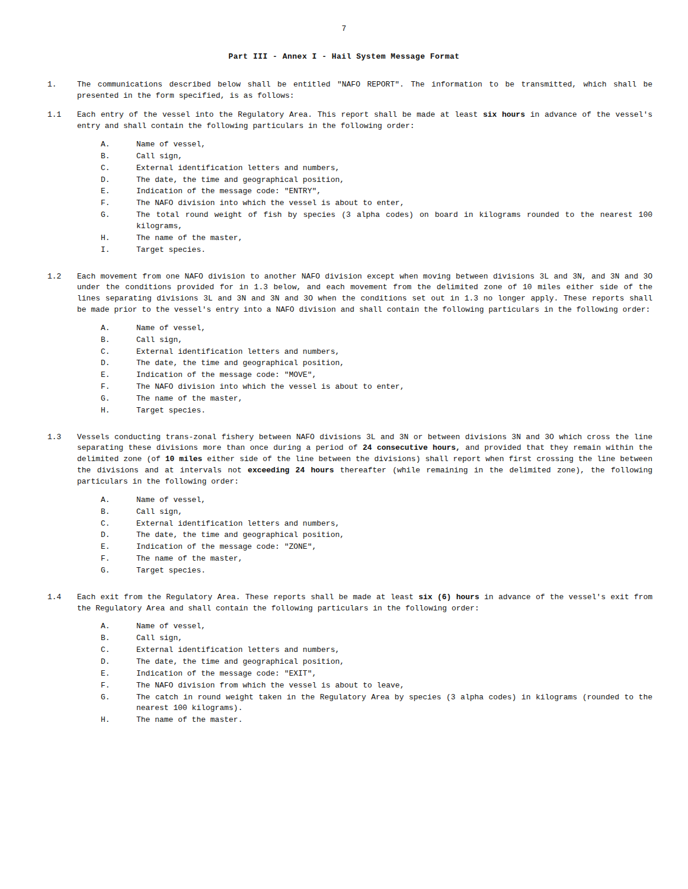7
Part III - Annex I - Hail System Message Format
1.
The communications described below shall be entitled "NAFO REPORT". The information to be transmitted, which shall be presented in the form specified, is as follows:
1.1
Each entry of the vessel into the Regulatory Area. This report shall be made at least six hours in advance of the vessel's entry and shall contain the following particulars in the following order:
A.
Name of vessel,
B.
Call sign,
C.
External identification letters and numbers,
D.
The date, the time and geographical position,
E.
Indication of the message code: "ENTRY",
F.
The NAFO division into which the vessel is about to enter,
G.
The total round weight of fish by species (3 alpha codes) on board in kilograms rounded to the nearest 100 kilograms,
H.
The name of the master,
I.
Target species.
1.2
Each movement from one NAFO division to another NAFO division except when moving between divisions 3L and 3N, and 3N and 3O under the conditions provided for in 1.3 below, and each movement from the delimited zone of 10 miles either side of the lines separating divisions 3L and 3N and 3N and 3O when the conditions set out in 1.3 no longer apply. These reports shall be made prior to the vessel's entry into a NAFO division and shall contain the following particulars in the following order:
A.
Name of vessel,
B.
Call sign,
C.
External identification letters and numbers,
D.
The date, the time and geographical position,
E.
Indication of the message code: "MOVE",
F.
The NAFO division into which the vessel is about to enter,
G.
The name of the master,
H.
Target species.
1.3
Vessels conducting trans-zonal fishery between NAFO divisions 3L and 3N or between divisions 3N and 3O which cross the line separating these divisions more than once during a period of 24 consecutive hours, and provided that they remain within the delimited zone (of 10 miles either side of the line between the divisions) shall report when first crossing the line between the divisions and at intervals not exceeding 24 hours thereafter (while remaining in the delimited zone), the following particulars in the following order:
A.
Name of vessel,
B.
Call sign,
C.
External identification letters and numbers,
D.
The date, the time and geographical position,
E.
Indication of the message code: "ZONE",
F.
The name of the master,
G.
Target species.
1.4
Each exit from the Regulatory Area. These reports shall be made at least six (6) hours in advance of the vessel's exit from the Regulatory Area and shall contain the following particulars in the following order:
A.
Name of vessel,
B.
Call sign,
C.
External identification letters and numbers,
D.
The date, the time and geographical position,
E.
Indication of the message code: "EXIT",
F.
The NAFO division from which the vessel is about to leave,
G.
The catch in round weight taken in the Regulatory Area by species (3 alpha codes) in kilograms (rounded to the nearest 100 kilograms).
H.
The name of the master.